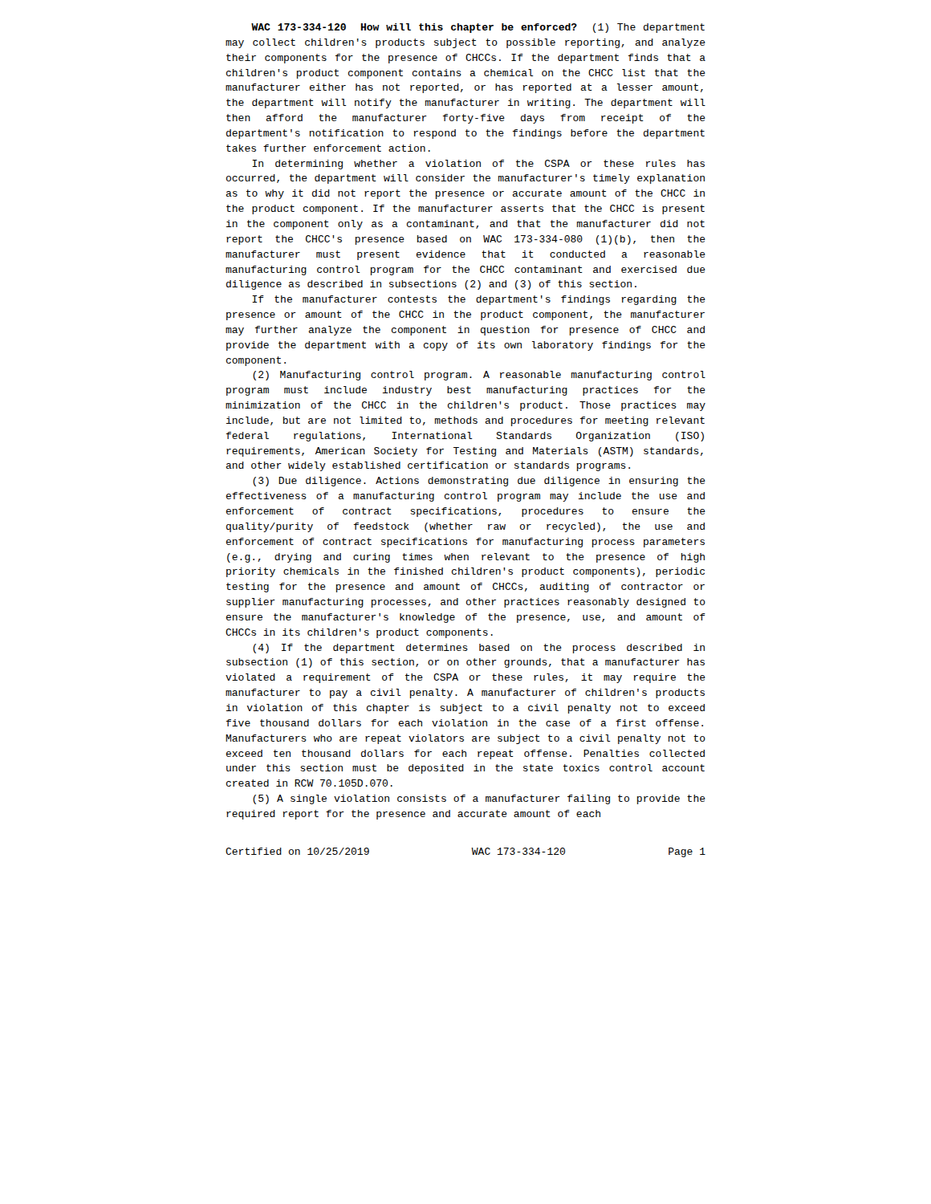WAC 173-334-120 How will this chapter be enforced? (1) The department may collect children's products subject to possible reporting, and analyze their components for the presence of CHCCs. If the department finds that a children's product component contains a chemical on the CHCC list that the manufacturer either has not reported, or has reported at a lesser amount, the department will notify the manufacturer in writing. The department will then afford the manufacturer forty-five days from receipt of the department's notification to respond to the findings before the department takes further enforcement action.
In determining whether a violation of the CSPA or these rules has occurred, the department will consider the manufacturer's timely explanation as to why it did not report the presence or accurate amount of the CHCC in the product component. If the manufacturer asserts that the CHCC is present in the component only as a contaminant, and that the manufacturer did not report the CHCC's presence based on WAC 173-334-080 (1)(b), then the manufacturer must present evidence that it conducted a reasonable manufacturing control program for the CHCC contaminant and exercised due diligence as described in subsections (2) and (3) of this section.
If the manufacturer contests the department's findings regarding the presence or amount of the CHCC in the product component, the manufacturer may further analyze the component in question for presence of CHCC and provide the department with a copy of its own laboratory findings for the component.
(2) Manufacturing control program. A reasonable manufacturing control program must include industry best manufacturing practices for the minimization of the CHCC in the children's product. Those practices may include, but are not limited to, methods and procedures for meeting relevant federal regulations, International Standards Organization (ISO) requirements, American Society for Testing and Materials (ASTM) standards, and other widely established certification or standards programs.
(3) Due diligence. Actions demonstrating due diligence in ensuring the effectiveness of a manufacturing control program may include the use and enforcement of contract specifications, procedures to ensure the quality/purity of feedstock (whether raw or recycled), the use and enforcement of contract specifications for manufacturing process parameters (e.g., drying and curing times when relevant to the presence of high priority chemicals in the finished children's product components), periodic testing for the presence and amount of CHCCs, auditing of contractor or supplier manufacturing processes, and other practices reasonably designed to ensure the manufacturer's knowledge of the presence, use, and amount of CHCCs in its children's product components.
(4) If the department determines based on the process described in subsection (1) of this section, or on other grounds, that a manufacturer has violated a requirement of the CSPA or these rules, it may require the manufacturer to pay a civil penalty. A manufacturer of children's products in violation of this chapter is subject to a civil penalty not to exceed five thousand dollars for each violation in the case of a first offense. Manufacturers who are repeat violators are subject to a civil penalty not to exceed ten thousand dollars for each repeat offense. Penalties collected under this section must be deposited in the state toxics control account created in RCW 70.105D.070.
(5) A single violation consists of a manufacturer failing to provide the required report for the presence and accurate amount of each
Certified on 10/25/2019 WAC 173-334-120 Page 1